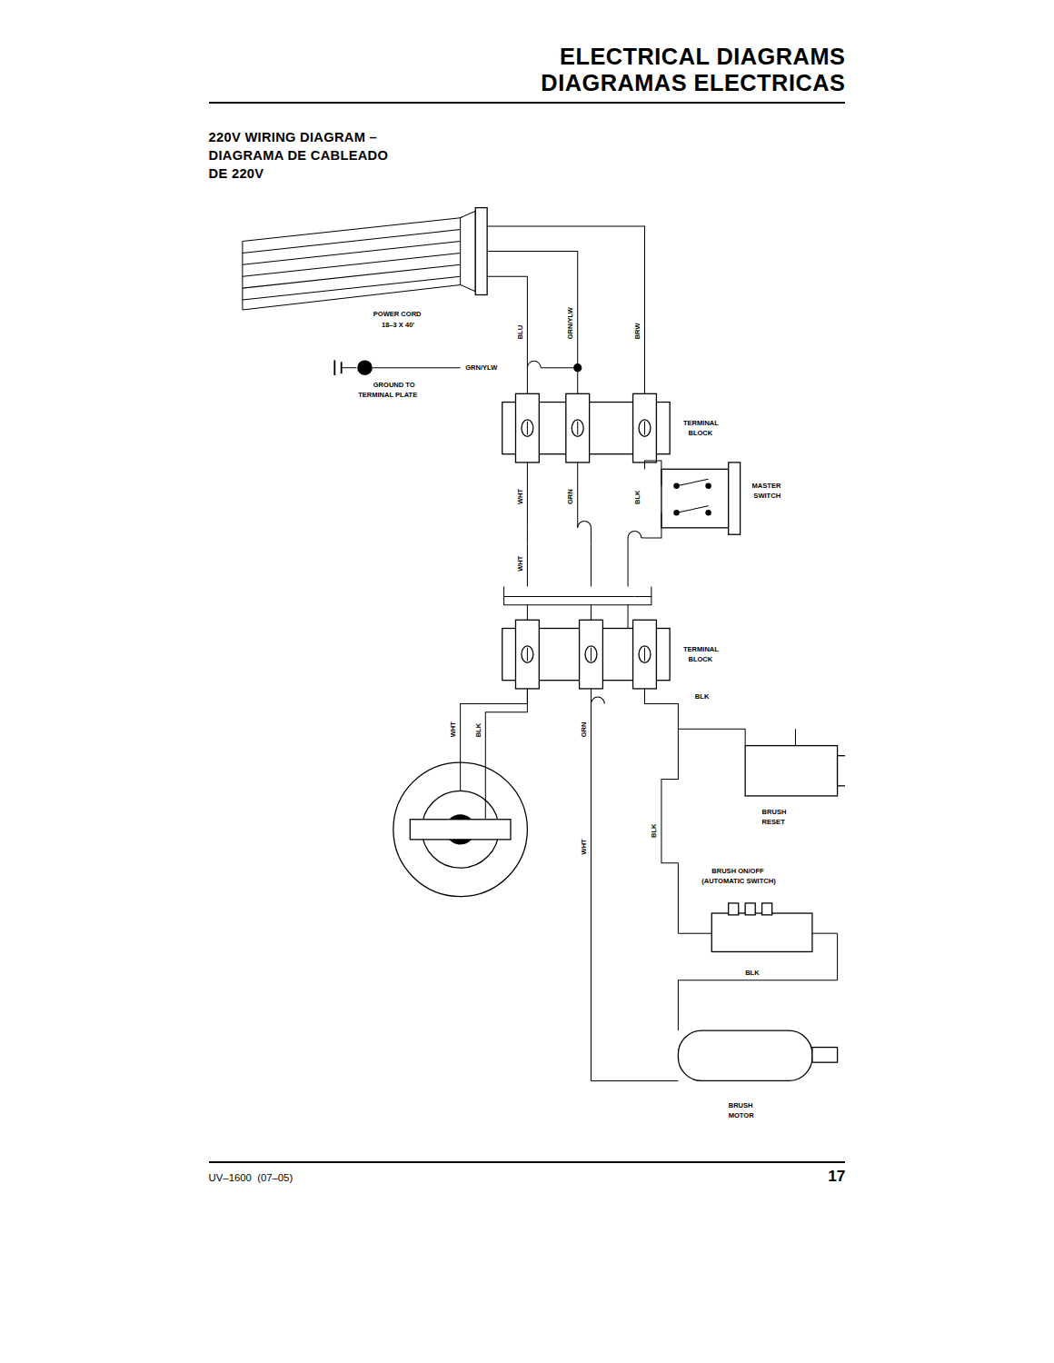ELECTRICAL DIAGRAMS
DIAGRAMAS ELECTRICAS
220V WIRING DIAGRAM –
DIAGRAMA DE CABLEADO
DE 220V
220V Wiring Diagram Schematic showing power cord, ground to terminal plate, two terminal blocks, master switch, brush reset, brush on/off automatic switch, and brush motor with wire color labels. BLU GRN/YLW BRW POWER CORD 18–3 X 40' GRN/YLW GROUND TO TERMINAL PLATE TERMINAL BLOCK WHT GRN BLK MASTER SWITCH WHT TERMINAL BLOCK WHT BLK GRN BLK BRUSH RESET WHT BLK BRUSH ON/OFF (AUTOMATIC SWITCH) BLK BRUSH MOTOR
UV–1600 (07–05) 17